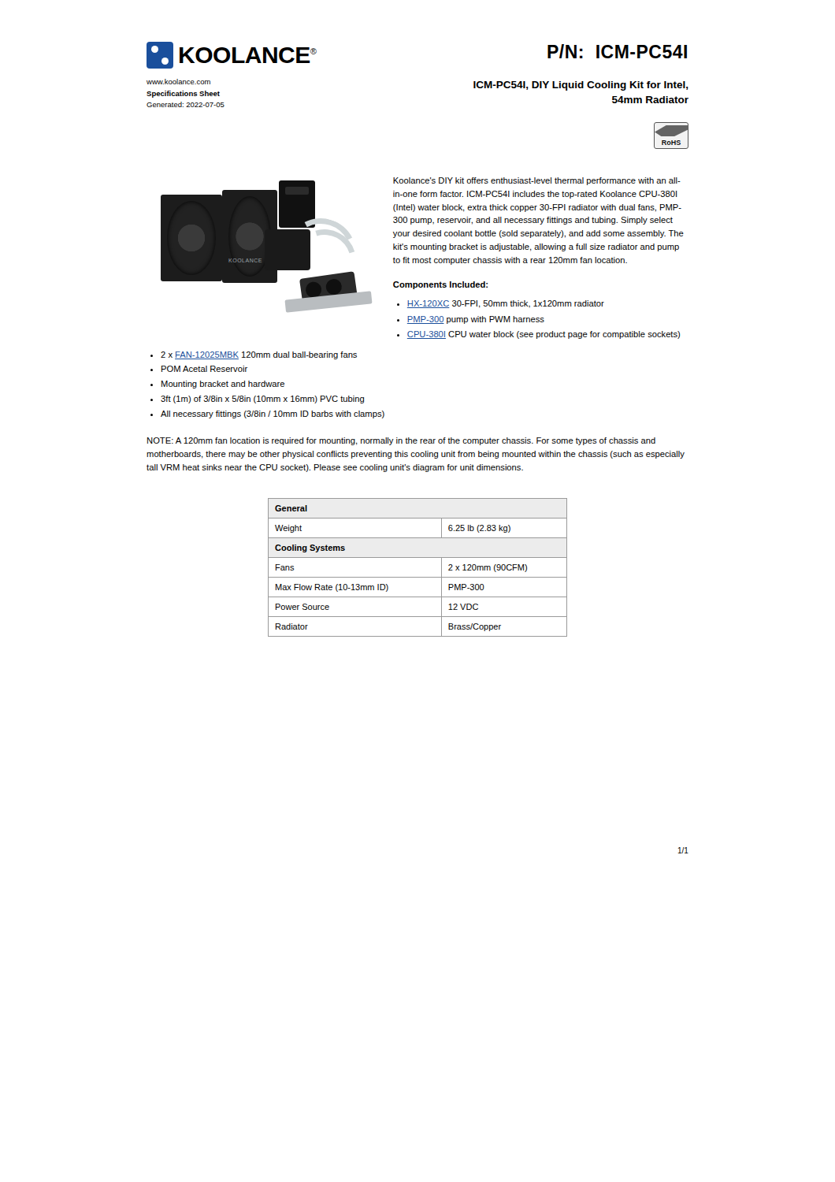KOOLANCE®
www.koolance.com
Specifications Sheet
Generated: 2022-07-05
P/N: ICM-PC54I
ICM-PC54I, DIY Liquid Cooling Kit for Intel,
54mm Radiator
RoHS
KOOLANCE
Koolance's DIY kit offers enthusiast-level thermal performance with an all-in-one form factor. ICM-PC54I includes the top-rated Koolance CPU-380I (Intel) water block, extra thick copper 30-FPI radiator with dual fans, PMP-300 pump, reservoir, and all necessary fittings and tubing. Simply select your desired coolant bottle (sold separately), and add some assembly. The kit's mounting bracket is adjustable, allowing a full size radiator and pump to fit most computer chassis with a rear 120mm fan location.
Components Included:
HX-120XC 30-FPI, 50mm thick, 1x120mm radiator
PMP-300 pump with PWM harness
CPU-380I CPU water block (see product page for compatible sockets)
2 x FAN-12025MBK 120mm dual ball-bearing fans
POM Acetal Reservoir
Mounting bracket and hardware
3ft (1m) of 3/8in x 5/8in (10mm x 16mm) PVC tubing
All necessary fittings (3/8in / 10mm ID barbs with clamps)
NOTE: A 120mm fan location is required for mounting, normally in the rear of the computer chassis. For some types of chassis and motherboards, there may be other physical conflicts preventing this cooling unit from being mounted within the chassis (such as especially tall VRM heat sinks near the CPU socket). Please see cooling unit's diagram for unit dimensions.
| General |
| Weight | 6.25 lb (2.83 kg) |
| Cooling Systems |
| Fans | 2 x 120mm (90CFM) |
| Max Flow Rate (10-13mm ID) | PMP-300 |
| Power Source | 12 VDC |
| Radiator | Brass/Copper |
1/1